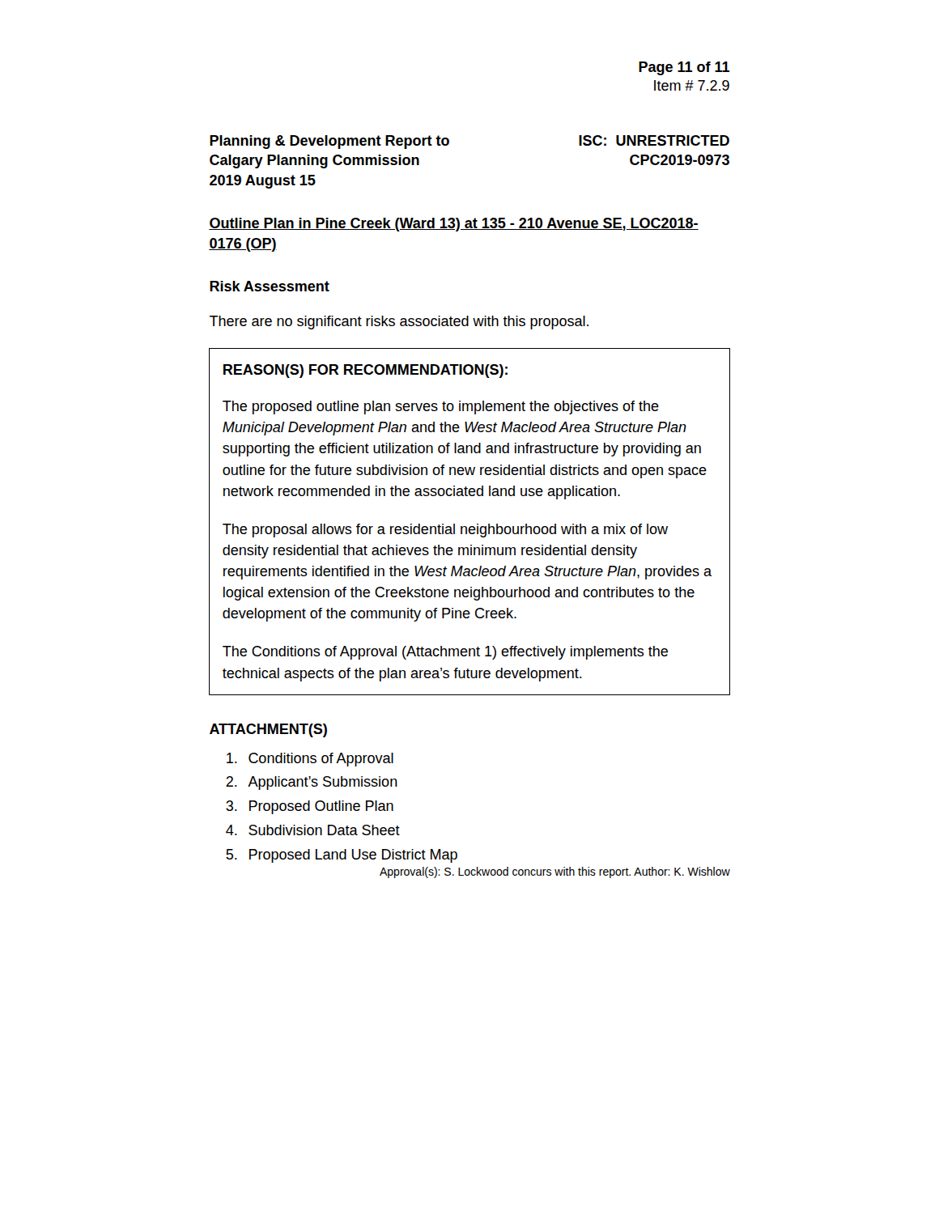Page 11 of 11
Item # 7.2.9
| Planning & Development Report to | ISC: UNRESTRICTED |
| Calgary Planning Commission | CPC2019-0973 |
| 2019 August 15 | |
Outline Plan in Pine Creek (Ward 13) at 135 - 210 Avenue SE, LOC2018-0176 (OP)
Risk Assessment
There are no significant risks associated with this proposal.
REASON(S) FOR RECOMMENDATION(S):
The proposed outline plan serves to implement the objectives of the Municipal Development Plan and the West Macleod Area Structure Plan supporting the efficient utilization of land and infrastructure by providing an outline for the future subdivision of new residential districts and open space network recommended in the associated land use application.
The proposal allows for a residential neighbourhood with a mix of low density residential that achieves the minimum residential density requirements identified in the West Macleod Area Structure Plan, provides a logical extension of the Creekstone neighbourhood and contributes to the development of the community of Pine Creek.
The Conditions of Approval (Attachment 1) effectively implements the technical aspects of the plan area’s future development.
ATTACHMENT(S)
Conditions of Approval
Applicant’s Submission
Proposed Outline Plan
Subdivision Data Sheet
Proposed Land Use District Map
Approval(s): S. Lockwood concurs with this report. Author: K. Wishlow